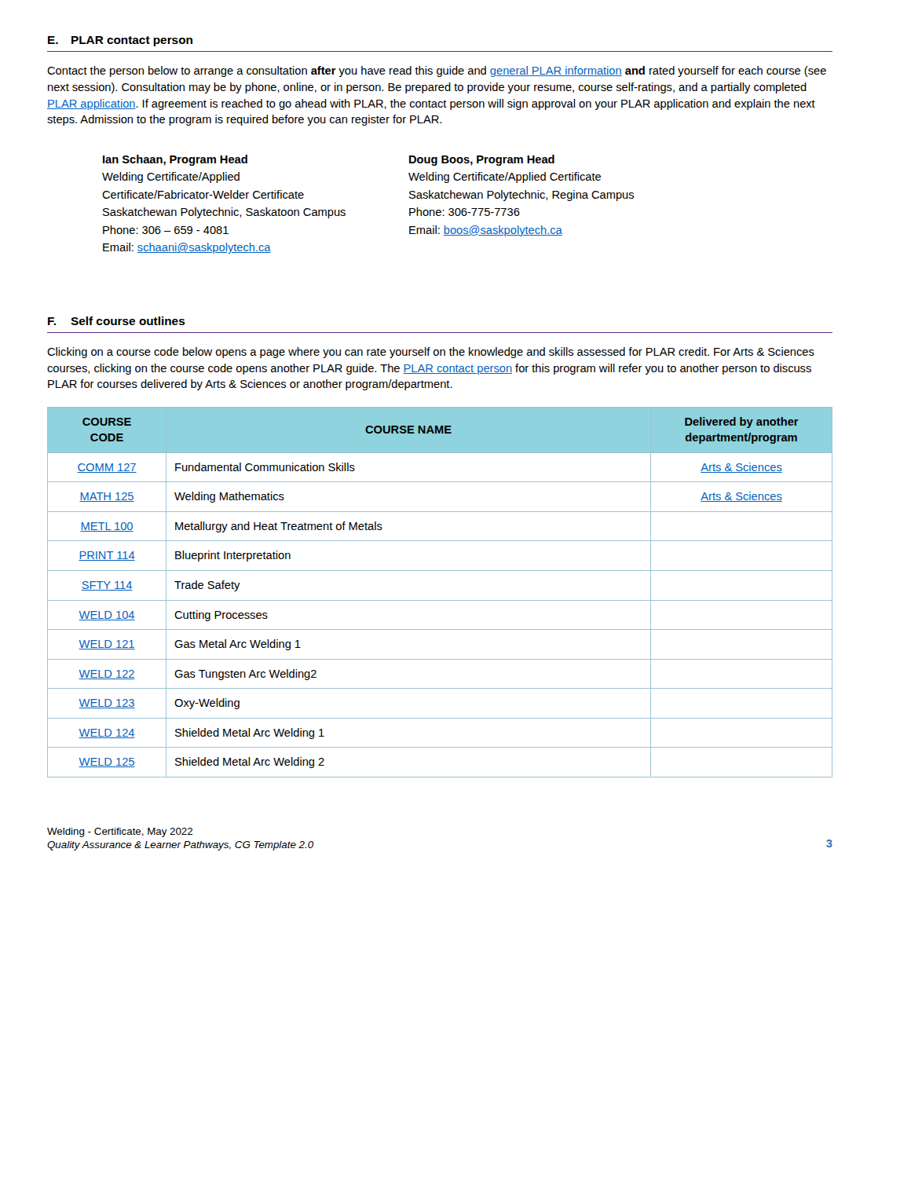E. PLAR contact person
Contact the person below to arrange a consultation after you have read this guide and general PLAR information and rated yourself for each course (see next session). Consultation may be by phone, online, or in person. Be prepared to provide your resume, course self-ratings, and a partially completed PLAR application. If agreement is reached to go ahead with PLAR, the contact person will sign approval on your PLAR application and explain the next steps. Admission to the program is required before you can register for PLAR.
Ian Schaan, Program Head
Welding Certificate/Applied
Certificate/Fabricator-Welder Certificate
Saskatchewan Polytechnic, Saskatoon Campus
Phone: 306 – 659 - 4081
Email: schaani@saskpolytech.ca
Doug Boos, Program Head
Welding Certificate/Applied Certificate
Saskatchewan Polytechnic, Regina Campus
Phone: 306-775-7736
Email: boos@saskpolytech.ca
F. Self course outlines
Clicking on a course code below opens a page where you can rate yourself on the knowledge and skills assessed for PLAR credit. For Arts & Sciences courses, clicking on the course code opens another PLAR guide. The PLAR contact person for this program will refer you to another person to discuss PLAR for courses delivered by Arts & Sciences or another program/department.
| COURSE CODE | COURSE NAME | Delivered by another department/program |
| --- | --- | --- |
| COMM 127 | Fundamental Communication Skills | Arts & Sciences |
| MATH 125 | Welding Mathematics | Arts & Sciences |
| METL 100 | Metallurgy and Heat Treatment of Metals | |
| PRINT 114 | Blueprint Interpretation | |
| SFTY 114 | Trade Safety | |
| WELD 104 | Cutting Processes | |
| WELD 121 | Gas Metal Arc Welding 1 | |
| WELD 122 | Gas Tungsten Arc Welding2 | |
| WELD 123 | Oxy-Welding | |
| WELD 124 | Shielded Metal Arc Welding 1 | |
| WELD 125 | Shielded Metal Arc Welding 2 | |
Welding - Certificate, May 2022
Quality Assurance & Learner Pathways, CG Template 2.0
3